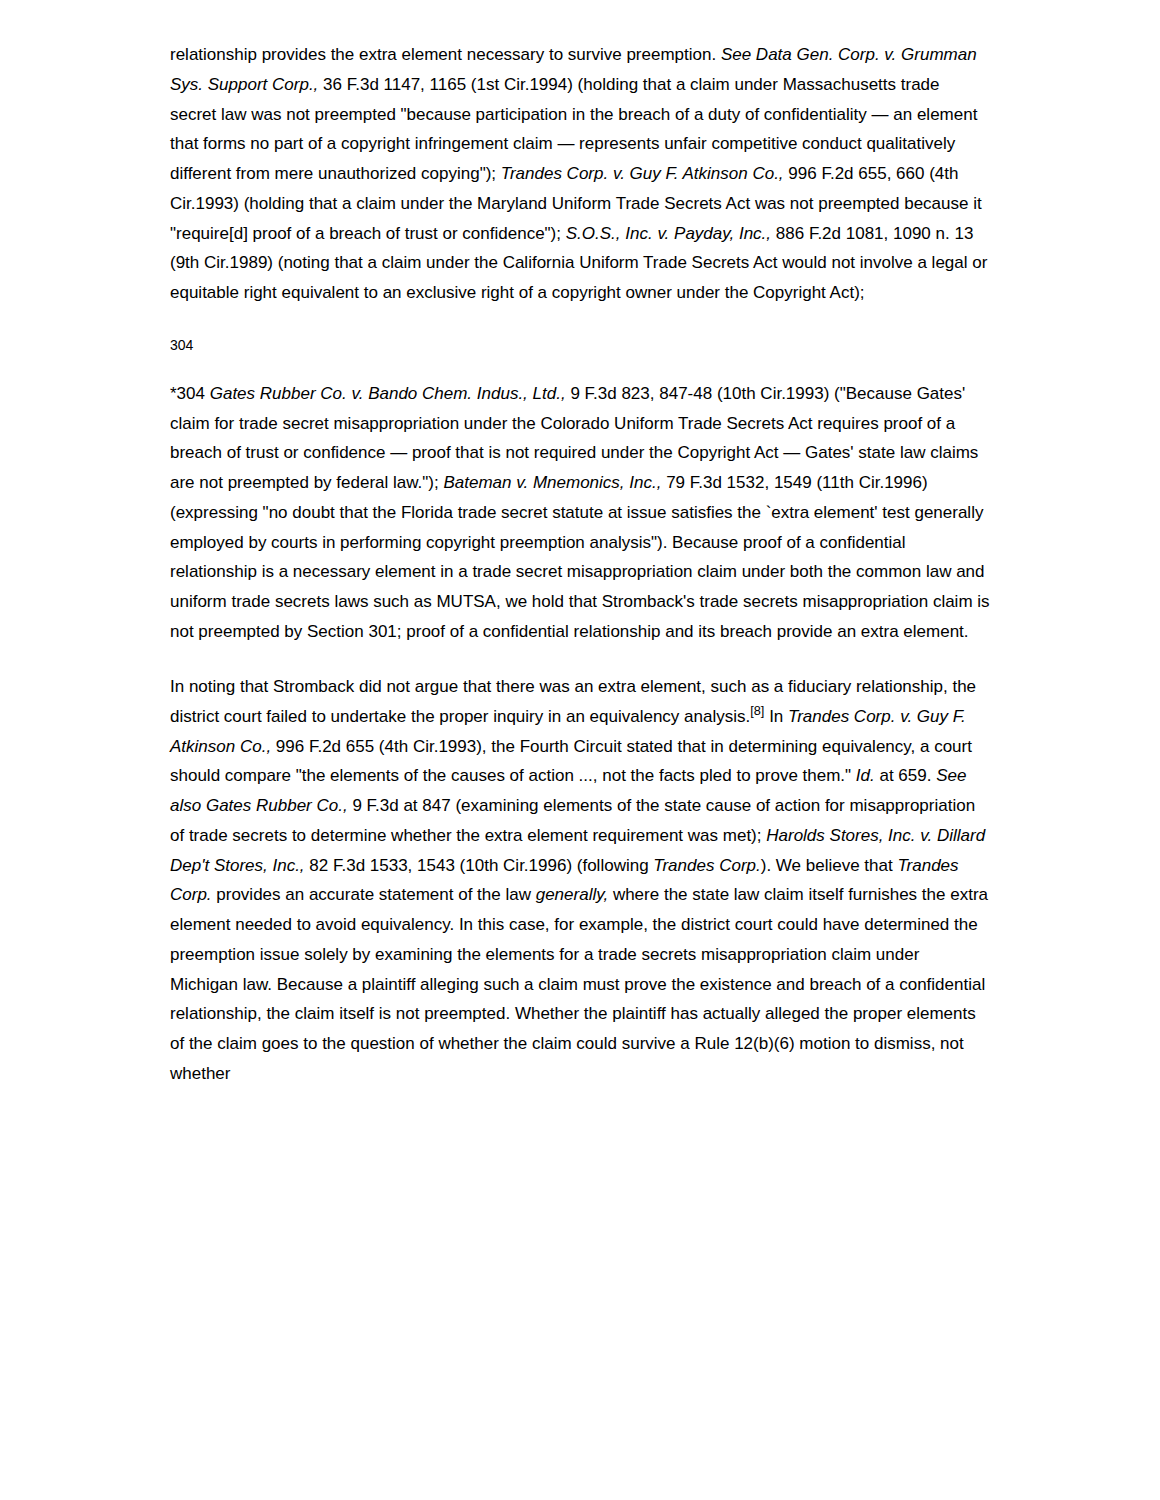relationship provides the extra element necessary to survive preemption. See Data Gen. Corp. v. Grumman Sys. Support Corp., 36 F.3d 1147, 1165 (1st Cir.1994) (holding that a claim under Massachusetts trade secret law was not preempted "because participation in the breach of a duty of confidentiality — an element that forms no part of a copyright infringement claim — represents unfair competitive conduct qualitatively different from mere unauthorized copying"); Trandes Corp. v. Guy F. Atkinson Co., 996 F.2d 655, 660 (4th Cir.1993) (holding that a claim under the Maryland Uniform Trade Secrets Act was not preempted because it "require[d] proof of a breach of trust or confidence"); S.O.S., Inc. v. Payday, Inc., 886 F.2d 1081, 1090 n. 13 (9th Cir.1989) (noting that a claim under the California Uniform Trade Secrets Act would not involve a legal or equitable right equivalent to an exclusive right of a copyright owner under the Copyright Act);
304
*304 Gates Rubber Co. v. Bando Chem. Indus., Ltd., 9 F.3d 823, 847-48 (10th Cir.1993) ("Because Gates' claim for trade secret misappropriation under the Colorado Uniform Trade Secrets Act requires proof of a breach of trust or confidence — proof that is not required under the Copyright Act — Gates' state law claims are not preempted by federal law."); Bateman v. Mnemonics, Inc., 79 F.3d 1532, 1549 (11th Cir.1996) (expressing "no doubt that the Florida trade secret statute at issue satisfies the `extra element' test generally employed by courts in performing copyright preemption analysis"). Because proof of a confidential relationship is a necessary element in a trade secret misappropriation claim under both the common law and uniform trade secrets laws such as MUTSA, we hold that Stromback's trade secrets misappropriation claim is not preempted by Section 301; proof of a confidential relationship and its breach provide an extra element.
In noting that Stromback did not argue that there was an extra element, such as a fiduciary relationship, the district court failed to undertake the proper inquiry in an equivalency analysis.[8] In Trandes Corp. v. Guy F. Atkinson Co., 996 F.2d 655 (4th Cir.1993), the Fourth Circuit stated that in determining equivalency, a court should compare "the elements of the causes of action ..., not the facts pled to prove them." Id. at 659. See also Gates Rubber Co., 9 F.3d at 847 (examining elements of the state cause of action for misappropriation of trade secrets to determine whether the extra element requirement was met); Harolds Stores, Inc. v. Dillard Dep't Stores, Inc., 82 F.3d 1533, 1543 (10th Cir.1996) (following Trandes Corp.). We believe that Trandes Corp. provides an accurate statement of the law generally, where the state law claim itself furnishes the extra element needed to avoid equivalency. In this case, for example, the district court could have determined the preemption issue solely by examining the elements for a trade secrets misappropriation claim under Michigan law. Because a plaintiff alleging such a claim must prove the existence and breach of a confidential relationship, the claim itself is not preempted. Whether the plaintiff has actually alleged the proper elements of the claim goes to the question of whether the claim could survive a Rule 12(b)(6) motion to dismiss, not whether